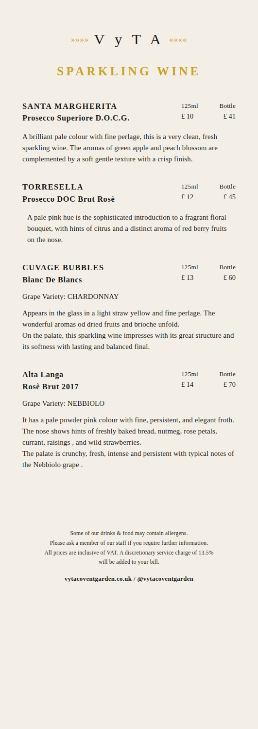»»»»V y T A««««
Sparkling Wine
Santa Margherita Prosecco Superiore D.O.C.G.
125ml Bottle
£ 10£ 41
A brilliant pale colour with fine perlage, this is a very clean, fresh sparkling wine. The aromas of green apple and peach blossom are complemented by a soft gentle texture with a crisp finish.
Torresella Prosecco DOC Brut Rosè
125ml Bottle
£ 12£ 45
A pale pink hue is the sophisticated introduction to a fragrant floral bouquet, with hints of citrus and a distinct aroma of red berry fruits on the nose.
Cuvage Bubbles Blanc De Blancs
125ml Bottle
£ 13£ 60
Grape Variety: CHARDONNAY
Appears in the glass in a light straw yellow and fine perlage. The wonderful aromas od dried fruits and brioche unfold.
On the palate, this sparkling wine impresses with its great structure and its softness with lasting and balanced final.
Alta Langa Rosè Brut 2017
125ml Bottle
£ 14£ 70
Grape Variety: NEBBIOLO
It has a pale powder pink colour with fine, persistent, and elegant froth. The nose shows hints of freshly baked bread, nutmeg, rose petals, currant, raisings , and wild strawberries.
The palate is crunchy, fresh, intense and persistent with typical notes of the Nebbiolo grape .
Some of our drinks & food may contain allergens.
Please ask a member of our staff if you require further information.
All prices are inclusive of VAT. A discretionary service charge of 13.5%
will be added to your bill.
vytacoventgarden.co.uk / @vytacoventgarden